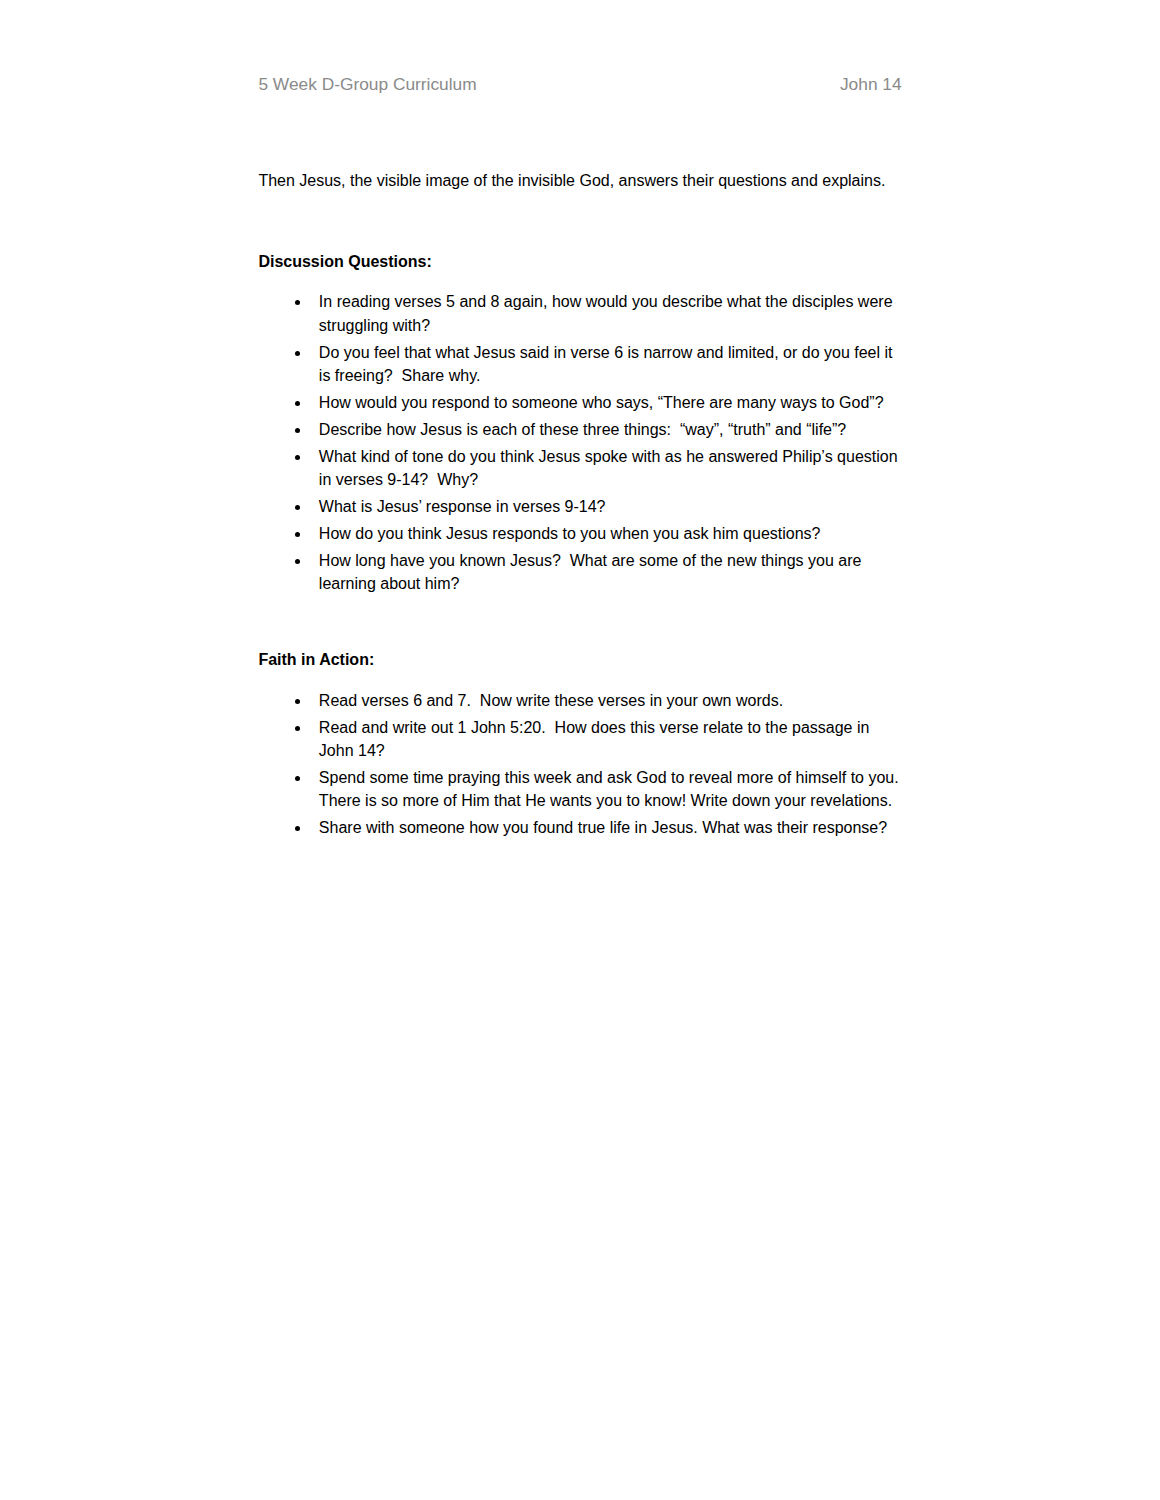5 Week D-Group Curriculum John 14
Then Jesus, the visible image of the invisible God, answers their questions and explains.
Discussion Questions:
In reading verses 5 and 8 again, how would you describe what the disciples were struggling with?
Do you feel that what Jesus said in verse 6 is narrow and limited, or do you feel it is freeing? Share why.
How would you respond to someone who says, “There are many ways to God”?
Describe how Jesus is each of these three things: “way”, “truth” and “life”?
What kind of tone do you think Jesus spoke with as he answered Philip’s question in verses 9-14? Why?
What is Jesus’ response in verses 9-14?
How do you think Jesus responds to you when you ask him questions?
How long have you known Jesus? What are some of the new things you are learning about him?
Faith in Action:
Read verses 6 and 7. Now write these verses in your own words.
Read and write out 1 John 5:20. How does this verse relate to the passage in John 14?
Spend some time praying this week and ask God to reveal more of himself to you. There is so more of Him that He wants you to know! Write down your revelations.
Share with someone how you found true life in Jesus. What was their response?